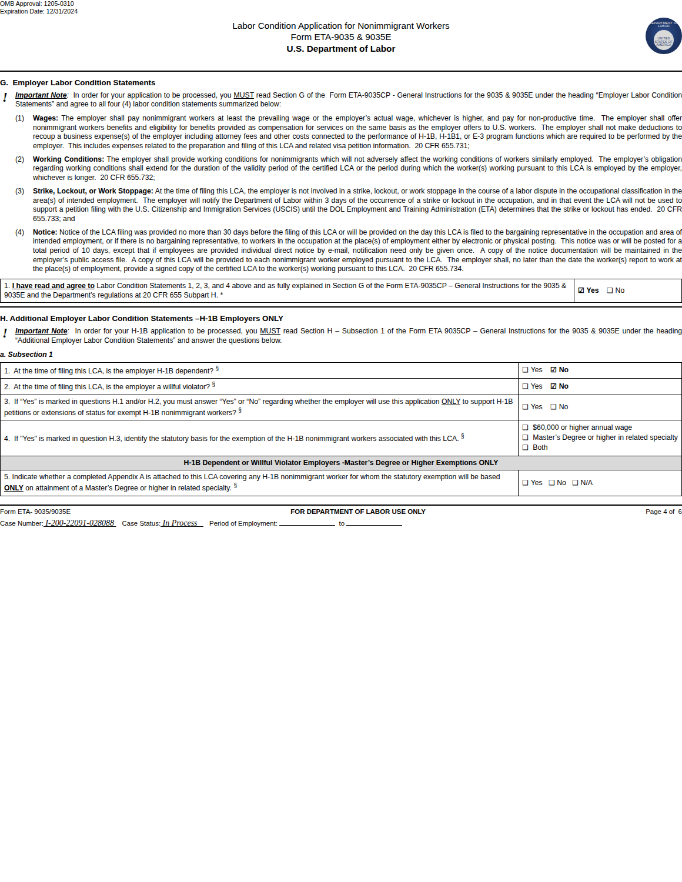OMB Approval: 1205-0310
Expiration Date: 12/31/2024
Labor Condition Application for Nonimmigrant Workers
Form ETA-9035 & 9035E
U.S. Department of Labor
DEPARTMENT OF LABOR
UNITED STATES OF AMERICA
G. Employer Labor Condition Statements
! Important Note: In order for your application to be processed, you MUST read Section G of the Form ETA-9035CP - General Instructions for the 9035 & 9035E under the heading “Employer Labor Condition Statements” and agree to all four (4) labor condition statements summarized below:
(1) Wages: The employer shall pay nonimmigrant workers at least the prevailing wage or the employer’s actual wage, whichever is higher, and pay for non-productive time. The employer shall offer nonimmigrant workers benefits and eligibility for benefits provided as compensation for services on the same basis as the employer offers to U.S. workers. The employer shall not make deductions to recoup a business expense(s) of the employer including attorney fees and other costs connected to the performance of H-1B, H-1B1, or E-3 program functions which are required to be performed by the employer. This includes expenses related to the preparation and filing of this LCA and related visa petition information. 20 CFR 655.731;
(2) Working Conditions: The employer shall provide working conditions for nonimmigrants which will not adversely affect the working conditions of workers similarly employed. The employer’s obligation regarding working conditions shall extend for the duration of the validity period of the certified LCA or the period during which the worker(s) working pursuant to this LCA is employed by the employer, whichever is longer. 20 CFR 655.732;
(3) Strike, Lockout, or Work Stoppage: At the time of filing this LCA, the employer is not involved in a strike, lockout, or work stoppage in the course of a labor dispute in the occupational classification in the area(s) of intended employment. The employer will notify the Department of Labor within 3 days of the occurrence of a strike or lockout in the occupation, and in that event the LCA will not be used to support a petition filing with the U.S. Citizenship and Immigration Services (USCIS) until the DOL Employment and Training Administration (ETA) determines that the strike or lockout has ended. 20 CFR 655.733; and
(4) Notice: Notice of the LCA filing was provided no more than 30 days before the filing of this LCA or will be provided on the day this LCA is filed to the bargaining representative in the occupation and area of intended employment, or if there is no bargaining representative, to workers in the occupation at the place(s) of employment either by electronic or physical posting. This notice was or will be posted for a total period of 10 days, except that if employees are provided individual direct notice by e-mail, notification need only be given once. A copy of the notice documentation will be maintained in the employer’s public access file. A copy of this LCA will be provided to each nonimmigrant worker employed pursuant to the LCA. The employer shall, no later than the date the worker(s) report to work at the place(s) of employment, provide a signed copy of the certified LCA to the worker(s) working pursuant to this LCA. 20 CFR 655.734.
| 1. I have read and agree to Labor Condition Statements 1, 2, 3, and 4 above and as fully explained in Section G of the Form ETA-9035CP – General Instructions for the 9035 & 9035E and the Department’s regulations at 20 CFR 655 Subpart H. * | ☑ Yes ❑ No |
H. Additional Employer Labor Condition Statements –H-1B Employers ONLY
! Important Note: In order for your H-1B application to be processed, you MUST read Section H – Subsection 1 of the Form ETA 9035CP – General Instructions for the 9035 & 9035E under the heading “Additional Employer Labor Condition Statements” and answer the questions below.
a. Subsection 1
| 1. At the time of filing this LCA, is the employer H-1B dependent? § | ❑ Yes ☑ No |
| 2. At the time of filing this LCA, is the employer a willful violator? § | ❑ Yes ☑ No |
| 3. If “Yes” is marked in questions H.1 and/or H.2, you must answer “Yes” or “No” regarding whether the employer will use this application ONLY to support H-1B petitions or extensions of status for exempt H-1B nonimmigrant workers? § | ❑ Yes ❑ No |
| 4. If "Yes" is marked in question H.3, identify the statutory basis for the exemption of the H-1B nonimmigrant workers associated with this LCA. § | ❑ $60,000 or higher annual wage ❑ Master’s Degree or higher in related specialty ❑ Both |
| H-1B Dependent or Willful Violator Employers -Master’s Degree or Higher Exemptions ONLY |
| 5. Indicate whether a completed Appendix A is attached to this LCA covering any H-1B nonimmigrant worker for whom the statutory exemption will be based ONLY on attainment of a Master’s Degree or higher in related specialty. § | ❑ Yes ❑ No ❑ N/A |
Form ETA- 9035/9035E
FOR DEPARTMENT OF LABOR USE ONLY
Page 4 of 6
Case Number: I-200-22091-028088 Case Status: In Process Period of Employment: to